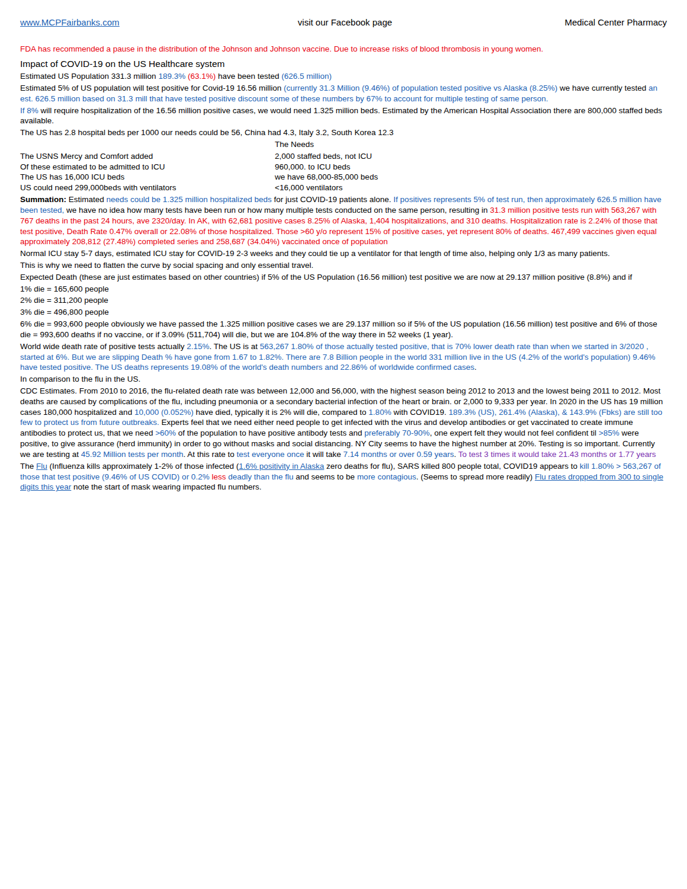www.MCPFairbanks.com
visit our Facebook page
Medical Center Pharmacy
FDA has recommended a pause in the distribution of the Johnson and Johnson vaccine. Due to increase risks of blood thrombosis in young women.
Impact of COVID-19 on the US Healthcare system
Estimated US Population 331.3 million 189.3% (63.1%) have been tested (626.5 million)
Estimated 5% of US population will test positive for Covid-19 16.56 million (currently 31.3 Million (9.46%) of population tested positive vs Alaska (8.25%) we have currently tested an est. 626.5 million based on 31.3 mill that have tested positive discount some of these numbers by 67% to account for multiple testing of same person.
If 8% will require hospitalization of the 16.56 million positive cases, we would need 1.325 million beds. Estimated by the American Hospital Association there are 800,000 staffed beds available.
The US has 2.8 hospital beds per 1000 our needs could be 56, China had 4.3, Italy 3.2, South Korea 12.3
The Needs
| The USNS Mercy and Comfort added | 2,000 staffed beds, not ICU |
| Of these estimated to be admitted to ICU | 960,000. to ICU beds |
| The US has 16,000 ICU beds | we have 68,000-85,000 beds |
| US could need 299,000beds with ventilators | <16,000 ventilators |
Summation: Estimated needs could be 1.325 million hospitalized beds for just COVID-19 patients alone. If positives represents 5% of test run, then approximately 626.5 million have been tested, we have no idea how many tests have been run or how many multiple tests conducted on the same person, resulting in 31.3 million positive tests run with 563,267 with 767 deaths in the past 24 hours, ave 2320/day. In AK, with 62,681 positive cases 8.25% of Alaska, 1,404 hospitalizations, and 310 deaths. Hospitalization rate is 2.24% of those that test positive, Death Rate 0.47% overall or 22.08% of those hospitalized. Those >60 y/o represent 15% of positive cases, yet represent 80% of deaths. 467,499 vaccines given equal approximately 208,812 (27.48%) completed series and 258,687 (34.04%) vaccinated once of population
Normal ICU stay 5-7 days, estimated ICU stay for COVID-19 2-3 weeks and they could tie up a ventilator for that length of time also, helping only 1/3 as many patients.
This is why we need to flatten the curve by social spacing and only essential travel.
Expected Death (these are just estimates based on other countries) if 5% of the US Population (16.56 million) test positive we are now at 29.137 million positive (8.8%) and if
1% die = 165,600 people
2% die = 311,200 people
3% die = 496,800 people
6% die = 993,600 people obviously we have passed the 1.325 million positive cases we are 29.137 million so if 5% of the US population (16.56 million) test positive and 6% of those die = 993,600 deaths if no vaccine, or if 3.09% (511,704) will die, but we are 104.8% of the way there in 52 weeks (1 year).
World wide death rate of positive tests actually 2.15%. The US is at 563,267 1.80% of those actually tested positive, that is 70% lower death rate than when we started in 3/2020 , started at 6%. But we are slipping Death % have gone from 1.67 to 1.82%. There are 7.8 Billion people in the world 331 million live in the US (4.2% of the world's population) 9.46% have tested positive. The US deaths represents 19.08% of the world's death numbers and 22.86% of worldwide confirmed cases.
In comparison to the flu in the US.
CDC Estimates. From 2010 to 2016, the flu-related death rate was between 12,000 and 56,000, with the highest season being 2012 to 2013 and the lowest being 2011 to 2012. Most deaths are caused by complications of the flu, including pneumonia or a secondary bacterial infection of the heart or brain. or 2,000 to 9,333 per year. In 2020 in the US has 19 million cases 180,000 hospitalized and 10,000 (0.052%) have died, typically it is 2% will die, compared to 1.80% with COVID19. 189.3% (US), 261.4% (Alaska), & 143.9% (Fbks) are still too few to protect us from future outbreaks. Experts feel that we need either need people to get infected with the virus and develop antibodies or get vaccinated to create immune antibodies to protect us, that we need >60% of the population to have positive antibody tests and preferably 70-90%, one expert felt they would not feel confident til >85% were positive, to give assurance (herd immunity) in order to go without masks and social distancing. NY City seems to have the highest number at 20%. Testing is so important. Currently we are testing at 45.92 Million tests per month. At this rate to test everyone once it will take 7.14 months or over 0.59 years. To test 3 times it would take 21.43 months or 1.77 years
The Flu (Influenza kills approximately 1-2% of those infected (1.6% positivity in Alaska zero deaths for flu), SARS killed 800 people total, COVID19 appears to kill 1.80% > 563,267 of those that test positive (9.46% of US COVID) or 0.2% less deadly than the flu and seems to be more contagious. (Seems to spread more readily) Flu rates dropped from 300 to single digits this year note the start of mask wearing impacted flu numbers.